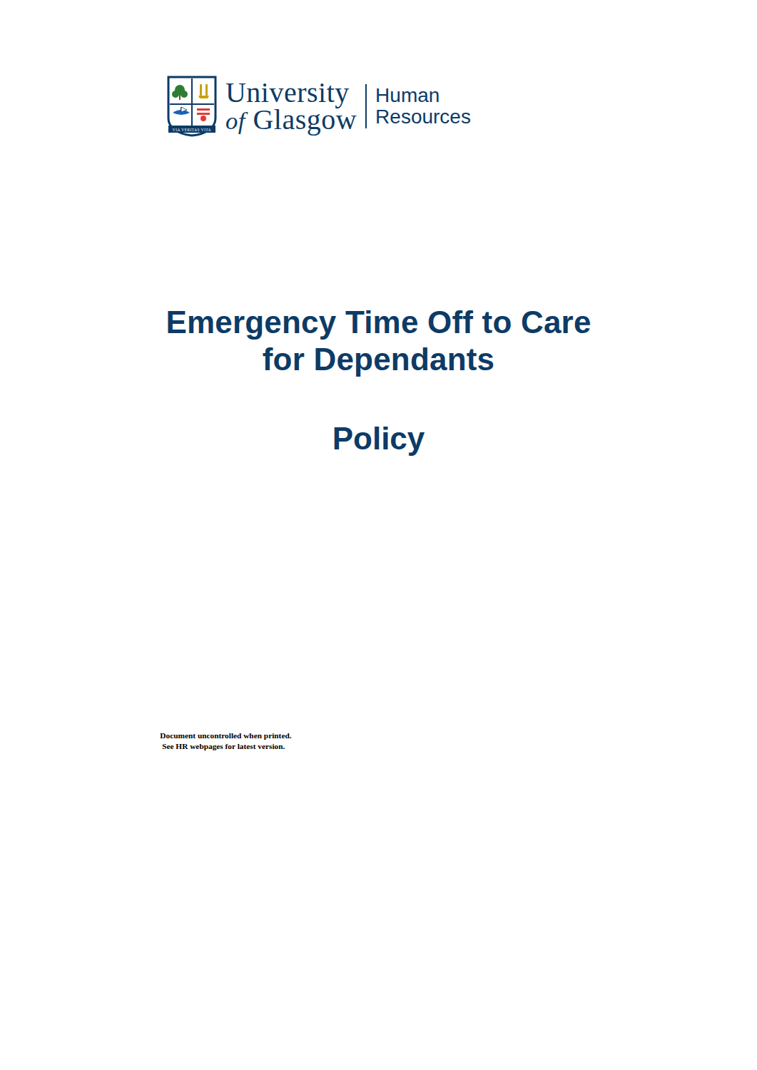VIA VERITAS VITA
University
of Glasgow
Human
Resources
Emergency Time Off to Care for Dependants
Policy
Document uncontrolled when printed.
See HR webpages for latest version.